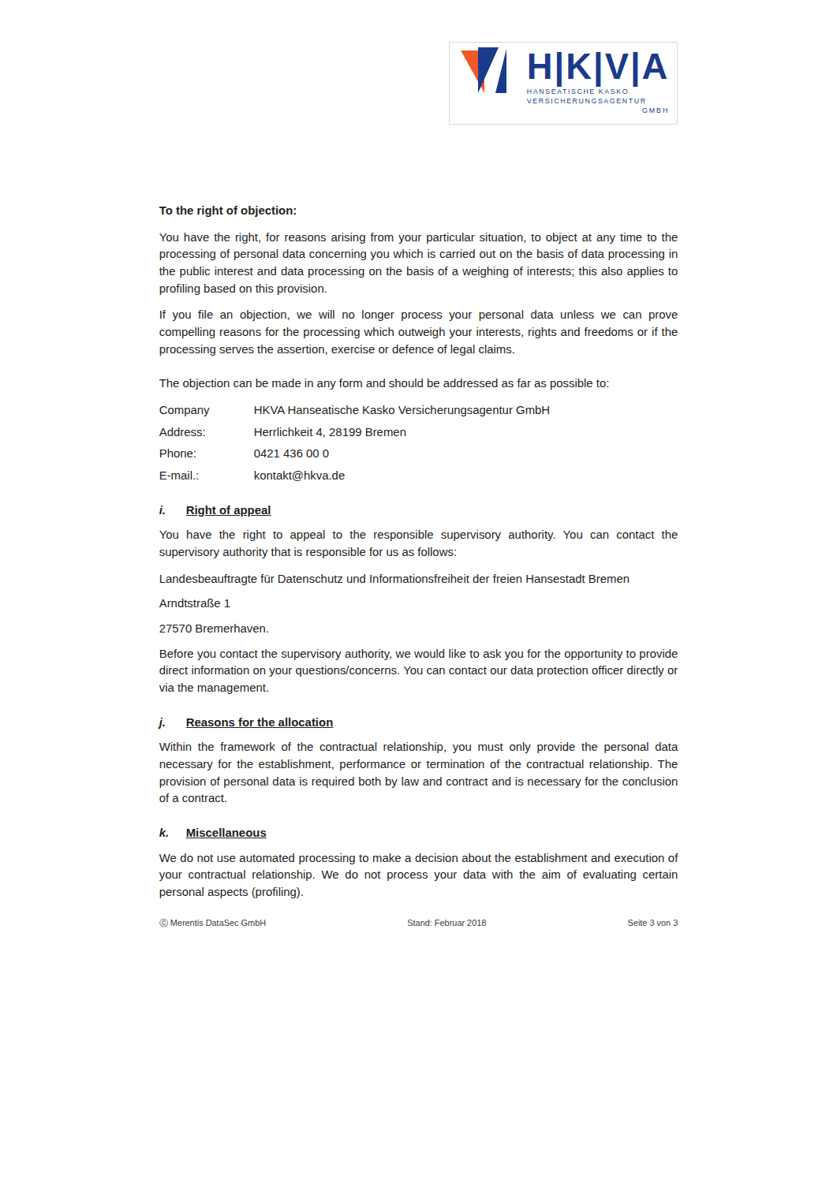H|K|V|A
Hanseatische Kasko
Versicherungsagentur GmbH
To the right of objection:
You have the right, for reasons arising from your particular situation, to object at any time to the processing of personal data concerning you which is carried out on the basis of data processing in the public interest and data processing on the basis of a weighing of interests; this also applies to profiling based on this provision.
If you file an objection, we will no longer process your personal data unless we can prove compelling reasons for the processing which outweigh your interests, rights and freedoms or if the processing serves the assertion, exercise or defence of legal claims.
The objection can be made in any form and should be addressed as far as possible to:
Company
HKVA Hanseatische Kasko Versicherungsagentur GmbH
Address:
Herrlichkeit 4, 28199 Bremen
Phone:
0421 436 00 0
E-mail.:
kontakt@hkva.de
i. Right of appeal
You have the right to appeal to the responsible supervisory authority. You can contact the supervisory authority that is responsible for us as follows:
Landesbeauftragte für Datenschutz und Informationsfreiheit der freien Hansestadt Bremen
Arndtstraße 1
27570 Bremerhaven.
Before you contact the supervisory authority, we would like to ask you for the opportunity to provide direct information on your questions/concerns. You can contact our data protection officer directly or via the management.
j. Reasons for the allocation
Within the framework of the contractual relationship, you must only provide the personal data necessary for the establishment, performance or termination of the contractual relationship. The provision of personal data is required both by law and contract and is necessary for the conclusion of a contract.
k. Miscellaneous
We do not use automated processing to make a decision about the establishment and execution of your contractual relationship. We do not process your data with the aim of evaluating certain personal aspects (profiling).
Ⓒ Merentis DataSec GmbH
Stand: Februar 2018
Seite 3 von 3